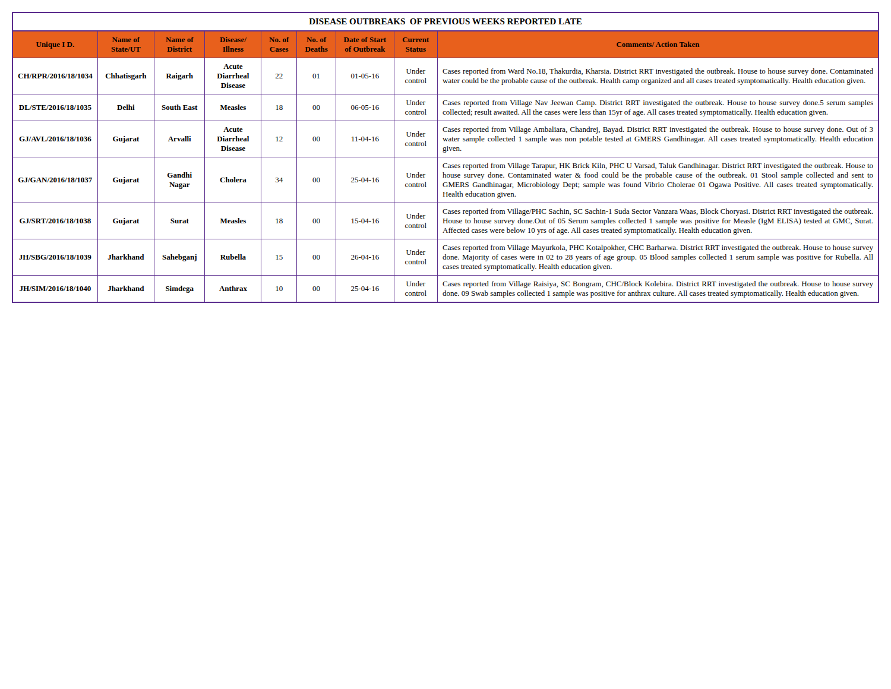DISEASE OUTBREAKS OF PREVIOUS WEEKS REPORTED LATE
| Unique I D. | Name of State/UT | Name of District | Disease/ Illness | No. of Cases | No. of Deaths | Date of Start of Outbreak | Current Status | Comments/ Action Taken |
| --- | --- | --- | --- | --- | --- | --- | --- | --- |
| CH/RPR/2016/18/1034 | Chhatisgarh | Raigarh | Acute Diarrheal Disease | 22 | 01 | 01-05-16 | Under control | Cases reported from Ward No.18, Thakurdia, Kharsia. District RRT investigated the outbreak. House to house survey done. Contaminated water could be the probable cause of the outbreak. Health camp organized and all cases treated symptomatically. Health education given. |
| DL/STE/2016/18/1035 | Delhi | South East | Measles | 18 | 00 | 06-05-16 | Under control | Cases reported from Village Nav Jeewan Camp. District RRT investigated the outbreak. House to house survey done.5 serum samples collected; result awaited. All the cases were less than 15yr of age. All cases treated symptomatically. Health education given. |
| GJ/AVL/2016/18/1036 | Gujarat | Arvalli | Acute Diarrheal Disease | 12 | 00 | 11-04-16 | Under control | Cases reported from Village Ambaliara, Chandrej, Bayad. District RRT investigated the outbreak. House to house survey done. Out of 3 water sample collected 1 sample was non potable tested at GMERS Gandhinagar. All cases treated symptomatically. Health education given. |
| GJ/GAN/2016/18/1037 | Gujarat | Gandhi Nagar | Cholera | 34 | 00 | 25-04-16 | Under control | Cases reported from Village Tarapur, HK Brick Kiln, PHC U Varsad, Taluk Gandhinagar. District RRT investigated the outbreak. House to house survey done. Contaminated water & food could be the probable cause of the outbreak. 01 Stool sample collected and sent to GMERS Gandhinagar, Microbiology Dept; sample was found Vibrio Cholerae 01 Ogawa Positive. All cases treated symptomatically. Health education given. |
| GJ/SRT/2016/18/1038 | Gujarat | Surat | Measles | 18 | 00 | 15-04-16 | Under control | Cases reported from Village/PHC Sachin, SC Sachin-1 Suda Sector Vanzara Waas, Block Choryasi. District RRT investigated the outbreak. House to house survey done.Out of 05 Serum samples collected 1 sample was positive for Measle (IgM ELISA) tested at GMC, Surat. Affected cases were below 10 yrs of age. All cases treated symptomatically. Health education given. |
| JH/SBG/2016/18/1039 | Jharkhand | Sahebganj | Rubella | 15 | 00 | 26-04-16 | Under control | Cases reported from Village Mayurkola, PHC Kotalpokher, CHC Barharwa. District RRT investigated the outbreak. House to house survey done. Majority of cases were in 02 to 28 years of age group. 05 Blood samples collected 1 serum sample was positive for Rubella. All cases treated symptomatically. Health education given. |
| JH/SIM/2016/18/1040 | Jharkhand | Simdega | Anthrax | 10 | 00 | 25-04-16 | Under control | Cases reported from Village Raisiya, SC Bongram, CHC/Block Kolebira. District RRT investigated the outbreak. House to house survey done. 09 Swab samples collected 1 sample was positive for anthrax culture. All cases treated symptomatically. Health education given. |